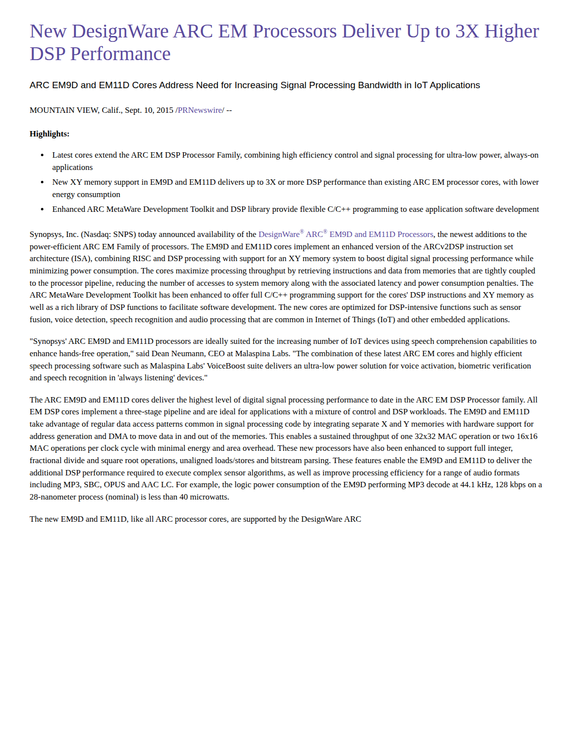New DesignWare ARC EM Processors Deliver Up to 3X Higher DSP Performance
ARC EM9D and EM11D Cores Address Need for Increasing Signal Processing Bandwidth in IoT Applications
MOUNTAIN VIEW, Calif., Sept. 10, 2015 /PRNewswire/ --
Highlights:
Latest cores extend the ARC EM DSP Processor Family, combining high efficiency control and signal processing for ultra-low power, always-on applications
New XY memory support in EM9D and EM11D delivers up to 3X or more DSP performance than existing ARC EM processor cores, with lower energy consumption
Enhanced ARC MetaWare Development Toolkit and DSP library provide flexible C/C++ programming to ease application software development
Synopsys, Inc. (Nasdaq: SNPS) today announced availability of the DesignWare® ARC® EM9D and EM11D Processors, the newest additions to the power-efficient ARC EM Family of processors. The EM9D and EM11D cores implement an enhanced version of the ARCv2DSP instruction set architecture (ISA), combining RISC and DSP processing with support for an XY memory system to boost digital signal processing performance while minimizing power consumption. The cores maximize processing throughput by retrieving instructions and data from memories that are tightly coupled to the processor pipeline, reducing the number of accesses to system memory along with the associated latency and power consumption penalties. The ARC MetaWare Development Toolkit has been enhanced to offer full C/C++ programming support for the cores' DSP instructions and XY memory as well as a rich library of DSP functions to facilitate software development. The new cores are optimized for DSP-intensive functions such as sensor fusion, voice detection, speech recognition and audio processing that are common in Internet of Things (IoT) and other embedded applications.
"Synopsys' ARC EM9D and EM11D processors are ideally suited for the increasing number of IoT devices using speech comprehension capabilities to enhance hands-free operation," said Dean Neumann, CEO at Malaspina Labs. "The combination of these latest ARC EM cores and highly efficient speech processing software such as Malaspina Labs' VoiceBoost suite delivers an ultra-low power solution for voice activation, biometric verification and speech recognition in 'always listening' devices."
The ARC EM9D and EM11D cores deliver the highest level of digital signal processing performance to date in the ARC EM DSP Processor family. All EM DSP cores implement a three-stage pipeline and are ideal for applications with a mixture of control and DSP workloads. The EM9D and EM11D take advantage of regular data access patterns common in signal processing code by integrating separate X and Y memories with hardware support for address generation and DMA to move data in and out of the memories. This enables a sustained throughput of one 32x32 MAC operation or two 16x16 MAC operations per clock cycle with minimal energy and area overhead. These new processors have also been enhanced to support full integer, fractional divide and square root operations, unaligned loads/stores and bitstream parsing. These features enable the EM9D and EM11D to deliver the additional DSP performance required to execute complex sensor algorithms, as well as improve processing efficiency for a range of audio formats including MP3, SBC, OPUS and AAC LC. For example, the logic power consumption of the EM9D performing MP3 decode at 44.1 kHz, 128 kbps on a 28-nanometer process (nominal) is less than 40 microwatts.
The new EM9D and EM11D, like all ARC processor cores, are supported by the DesignWare ARC